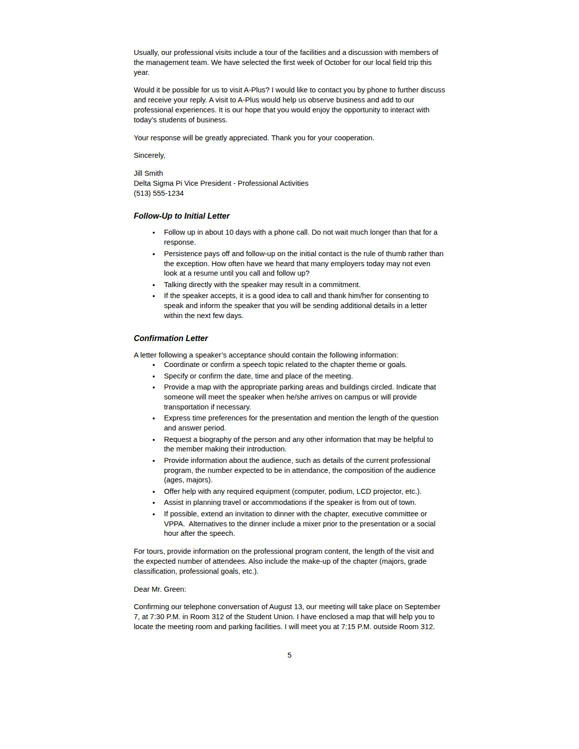Usually, our professional visits include a tour of the facilities and a discussion with members of the management team. We have selected the first week of October for our local field trip this year.
Would it be possible for us to visit A-Plus? I would like to contact you by phone to further discuss and receive your reply. A visit to A-Plus would help us observe business and add to our professional experiences. It is our hope that you would enjoy the opportunity to interact with today’s students of business.
Your response will be greatly appreciated. Thank you for your cooperation.
Sincerely,
Jill Smith
Delta Sigma Pi Vice President - Professional Activities
(513) 555-1234
Follow-Up to Initial Letter
Follow up in about 10 days with a phone call. Do not wait much longer than that for a response.
Persistence pays off and follow-up on the initial contact is the rule of thumb rather than the exception. How often have we heard that many employers today may not even look at a resume until you call and follow up?
Talking directly with the speaker may result in a commitment.
If the speaker accepts, it is a good idea to call and thank him/her for consenting to speak and inform the speaker that you will be sending additional details in a letter within the next few days.
Confirmation Letter
A letter following a speaker’s acceptance should contain the following information:
Coordinate or confirm a speech topic related to the chapter theme or goals.
Specify or confirm the date, time and place of the meeting.
Provide a map with the appropriate parking areas and buildings circled. Indicate that someone will meet the speaker when he/she arrives on campus or will provide transportation if necessary.
Express time preferences for the presentation and mention the length of the question and answer period.
Request a biography of the person and any other information that may be helpful to the member making their introduction.
Provide information about the audience, such as details of the current professional program, the number expected to be in attendance, the composition of the audience (ages, majors).
Offer help with any required equipment (computer, podium, LCD projector, etc.).
Assist in planning travel or accommodations if the speaker is from out of town.
If possible, extend an invitation to dinner with the chapter, executive committee or VPPA. Alternatives to the dinner include a mixer prior to the presentation or a social hour after the speech.
For tours, provide information on the professional program content, the length of the visit and the expected number of attendees. Also include the make-up of the chapter (majors, grade classification, professional goals, etc.).
Dear Mr. Green:
Confirming our telephone conversation of August 13, our meeting will take place on September 7, at 7:30 P.M. in Room 312 of the Student Union. I have enclosed a map that will help you to locate the meeting room and parking facilities. I will meet you at 7:15 P.M. outside Room 312.
5